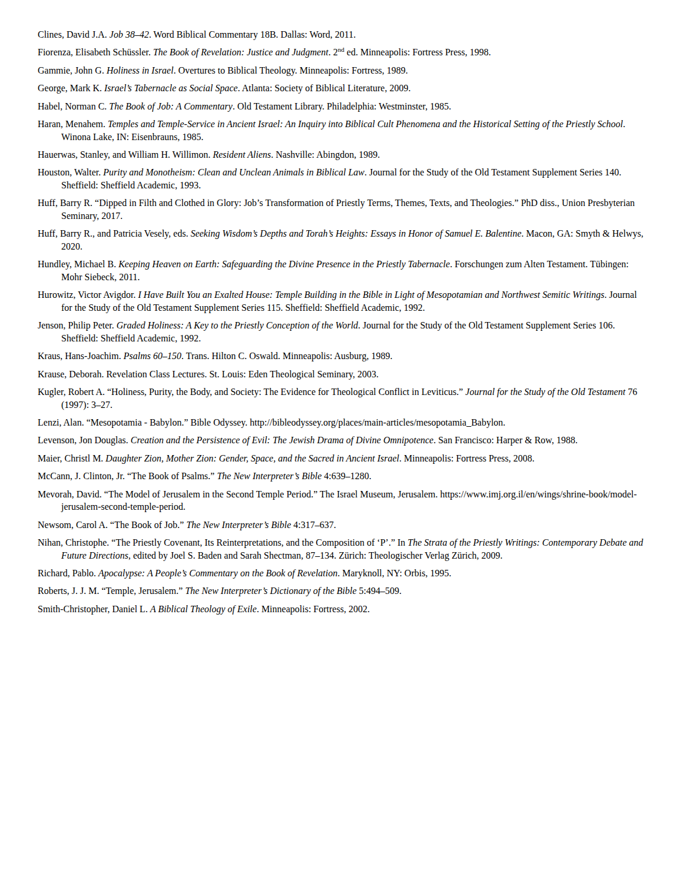Clines, David J.A. Job 38–42. Word Biblical Commentary 18B. Dallas: Word, 2011.
Fiorenza, Elisabeth Schüssler. The Book of Revelation: Justice and Judgment. 2nd ed. Minneapolis: Fortress Press, 1998.
Gammie, John G. Holiness in Israel. Overtures to Biblical Theology. Minneapolis: Fortress, 1989.
George, Mark K. Israel’s Tabernacle as Social Space. Atlanta: Society of Biblical Literature, 2009.
Habel, Norman C. The Book of Job: A Commentary. Old Testament Library. Philadelphia: Westminster, 1985.
Haran, Menahem. Temples and Temple-Service in Ancient Israel: An Inquiry into Biblical Cult Phenomena and the Historical Setting of the Priestly School. Winona Lake, IN: Eisenbrauns, 1985.
Hauerwas, Stanley, and William H. Willimon. Resident Aliens. Nashville: Abingdon, 1989.
Houston, Walter. Purity and Monotheism: Clean and Unclean Animals in Biblical Law. Journal for the Study of the Old Testament Supplement Series 140. Sheffield: Sheffield Academic, 1993.
Huff, Barry R. “Dipped in Filth and Clothed in Glory: Job’s Transformation of Priestly Terms, Themes, Texts, and Theologies.” PhD diss., Union Presbyterian Seminary, 2017.
Huff, Barry R., and Patricia Vesely, eds. Seeking Wisdom’s Depths and Torah’s Heights: Essays in Honor of Samuel E. Balentine. Macon, GA: Smyth & Helwys, 2020.
Hundley, Michael B. Keeping Heaven on Earth: Safeguarding the Divine Presence in the Priestly Tabernacle. Forschungen zum Alten Testament. Tübingen: Mohr Siebeck, 2011.
Hurowitz, Victor Avigdor. I Have Built You an Exalted House: Temple Building in the Bible in Light of Mesopotamian and Northwest Semitic Writings. Journal for the Study of the Old Testament Supplement Series 115. Sheffield: Sheffield Academic, 1992.
Jenson, Philip Peter. Graded Holiness: A Key to the Priestly Conception of the World. Journal for the Study of the Old Testament Supplement Series 106. Sheffield: Sheffield Academic, 1992.
Kraus, Hans-Joachim. Psalms 60–150. Trans. Hilton C. Oswald. Minneapolis: Ausburg, 1989.
Krause, Deborah. Revelation Class Lectures. St. Louis: Eden Theological Seminary, 2003.
Kugler, Robert A. “Holiness, Purity, the Body, and Society: The Evidence for Theological Conflict in Leviticus.” Journal for the Study of the Old Testament 76 (1997): 3–27.
Lenzi, Alan. “Mesopotamia - Babylon.” Bible Odyssey. http://bibleodyssey.org/places/main-articles/mesopotamia_Babylon.
Levenson, Jon Douglas. Creation and the Persistence of Evil: The Jewish Drama of Divine Omnipotence. San Francisco: Harper & Row, 1988.
Maier, Christl M. Daughter Zion, Mother Zion: Gender, Space, and the Sacred in Ancient Israel. Minneapolis: Fortress Press, 2008.
McCann, J. Clinton, Jr. “The Book of Psalms.” The New Interpreter’s Bible 4:639–1280.
Mevorah, David. “The Model of Jerusalem in the Second Temple Period.” The Israel Museum, Jerusalem. https://www.imj.org.il/en/wings/shrine-book/model-jerusalem-second-temple-period.
Newsom, Carol A. “The Book of Job.” The New Interpreter’s Bible 4:317–637.
Nihan, Christophe. “The Priestly Covenant, Its Reinterpretations, and the Composition of ‘P’.” In The Strata of the Priestly Writings: Contemporary Debate and Future Directions, edited by Joel S. Baden and Sarah Shectman, 87–134. Zürich: Theologischer Verlag Zürich, 2009.
Richard, Pablo. Apocalypse: A People’s Commentary on the Book of Revelation. Maryknoll, NY: Orbis, 1995.
Roberts, J. J. M. “Temple, Jerusalem.” The New Interpreter’s Dictionary of the Bible 5:494–509.
Smith-Christopher, Daniel L. A Biblical Theology of Exile. Minneapolis: Fortress, 2002.